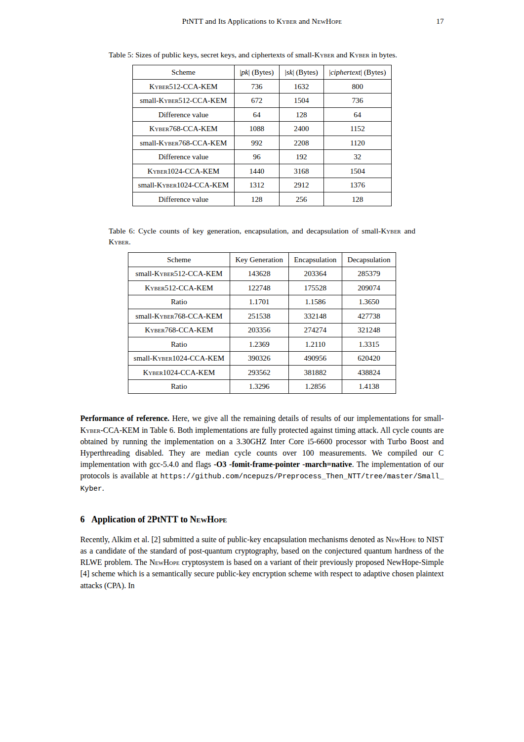PtNTT and Its Applications to Kyber and NewHope 17
Table 5: Sizes of public keys, secret keys, and ciphertexts of small-Kyber and Kyber in bytes.
| Scheme | / pk / (Bytes) | / sk / (Bytes) | / ciphertext / (Bytes) |
| --- | --- | --- | --- |
| Kyber 512-CCA-KEM | 736 | 1632 | 800 |
| small- Kyber 512-CCA-KEM | 672 | 1504 | 736 |
| Difference value | 64 | 128 | 64 |
| Kyber 768-CCA-KEM | 1088 | 2400 | 1152 |
| small- Kyber 768-CCA-KEM | 992 | 2208 | 1120 |
| Difference value | 96 | 192 | 32 |
| Kyber 1024-CCA-KEM | 1440 | 3168 | 1504 |
| small- Kyber 1024-CCA-KEM | 1312 | 2912 | 1376 |
| Difference value | 128 | 256 | 128 |
Table 6: Cycle counts of key generation, encapsulation, and decapsulation of small-Kyber and Kyber.
| Scheme | Key Generation | Encapsulation | Decapsulation |
| --- | --- | --- | --- |
| small- Kyber 512-CCA-KEM | 143628 | 203364 | 285379 |
| Kyber 512-CCA-KEM | 122748 | 175528 | 209074 |
| Ratio | 1.1701 | 1.1586 | 1.3650 |
| small- Kyber 768-CCA-KEM | 251538 | 332148 | 427738 |
| Kyber 768-CCA-KEM | 203356 | 274274 | 321248 |
| Ratio | 1.2369 | 1.2110 | 1.3315 |
| small- Kyber 1024-CCA-KEM | 390326 | 490956 | 620420 |
| Kyber 1024-CCA-KEM | 293562 | 381882 | 438824 |
| Ratio | 1.3296 | 1.2856 | 1.4138 |
Performance of reference. Here, we give all the remaining details of results of our implementations for small-Kyber-CCA-KEM in Table 6. Both implementations are fully protected against timing attack. All cycle counts are obtained by running the implementation on a 3.30GHZ Inter Core i5-6600 processor with Turbo Boost and Hyperthreading disabled. They are median cycle counts over 100 measurements. We compiled our C implementation with gcc-5.4.0 and flags -O3 -fomit-frame-pointer -march=native. The implementation of our protocols is available at https://github.com/ncepuzs/Preprocess_Then_NTT/tree/master/Small_Kyber.
6 Application of 2PtNTT to NewHope
Recently, Alkim et al. [2] submitted a suite of public-key encapsulation mechanisms denoted as NewHope to NIST as a candidate of the standard of post-quantum cryptography, based on the conjectured quantum hardness of the RLWE problem. The NewHope cryptosystem is based on a variant of their previously proposed NewHope-Simple [4] scheme which is a semantically secure public-key encryption scheme with respect to adaptive chosen plaintext attacks (CPA). In